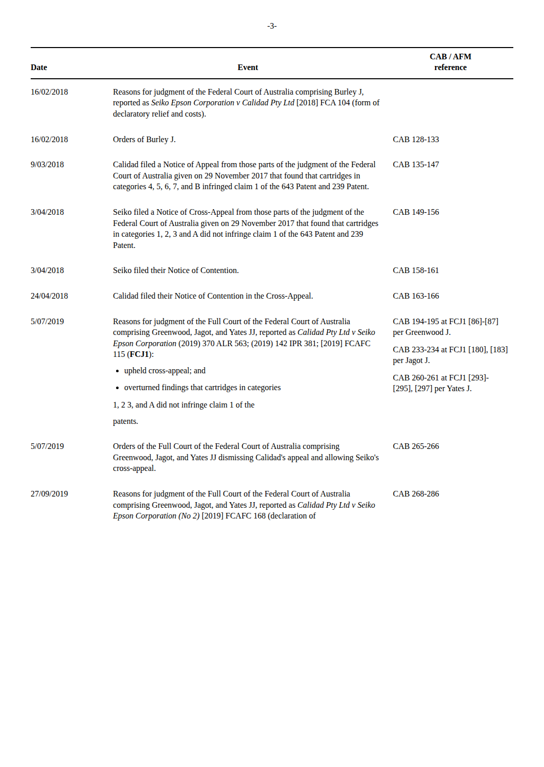-3-
| Date | Event | CAB / AFM reference |
| --- | --- | --- |
| 16/02/2018 | Reasons for judgment of the Federal Court of Australia comprising Burley J, reported as Seiko Epson Corporation v Calidad Pty Ltd [2018] FCA 104 (form of declaratory relief and costs). | |
| 16/02/2018 | Orders of Burley J. | CAB 128-133 |
| 9/03/2018 | Calidad filed a Notice of Appeal from those parts of the judgment of the Federal Court of Australia given on 29 November 2017 that found that cartridges in categories 4, 5, 6, 7, and B infringed claim 1 of the 643 Patent and 239 Patent. | CAB 135-147 |
| 3/04/2018 | Seiko filed a Notice of Cross-Appeal from those parts of the judgment of the Federal Court of Australia given on 29 November 2017 that found that cartridges in categories 1, 2, 3 and A did not infringe claim 1 of the 643 Patent and 239 Patent. | CAB 149-156 |
| 3/04/2018 | Seiko filed their Notice of Contention. | CAB 158-161 |
| 24/04/2018 | Calidad filed their Notice of Contention in the Cross-Appeal. | CAB 163-166 |
| 5/07/2019 | Reasons for judgment of the Full Court of the Federal Court of Australia comprising Greenwood, Jagot, and Yates JJ, reported as Calidad Pty Ltd v Seiko Epson Corporation (2019) 370 ALR 563; (2019) 142 IPR 381; [2019] FCAFC 115 ( FCJ1 ): upheld cross-appeal; and overturned findings that cartridges in categories 1, 2 3, and A did not infringe claim 1 of the patents. | CAB 194-195 at FCJ1 [86]-[87] per Greenwood J. CAB 233-234 at FCJ1 [180], [183] per Jagot J. CAB 260-261 at FCJ1 [293]-[295], [297] per Yates J. |
| 5/07/2019 | Orders of the Full Court of the Federal Court of Australia comprising Greenwood, Jagot, and Yates JJ dismissing Calidad's appeal and allowing Seiko's cross-appeal. | CAB 265-266 |
| 27/09/2019 | Reasons for judgment of the Full Court of the Federal Court of Australia comprising Greenwood, Jagot, and Yates JJ, reported as Calidad Pty Ltd v Seiko Epson Corporation (No 2) [2019] FCAFC 168 (declaration of | CAB 268-286 |